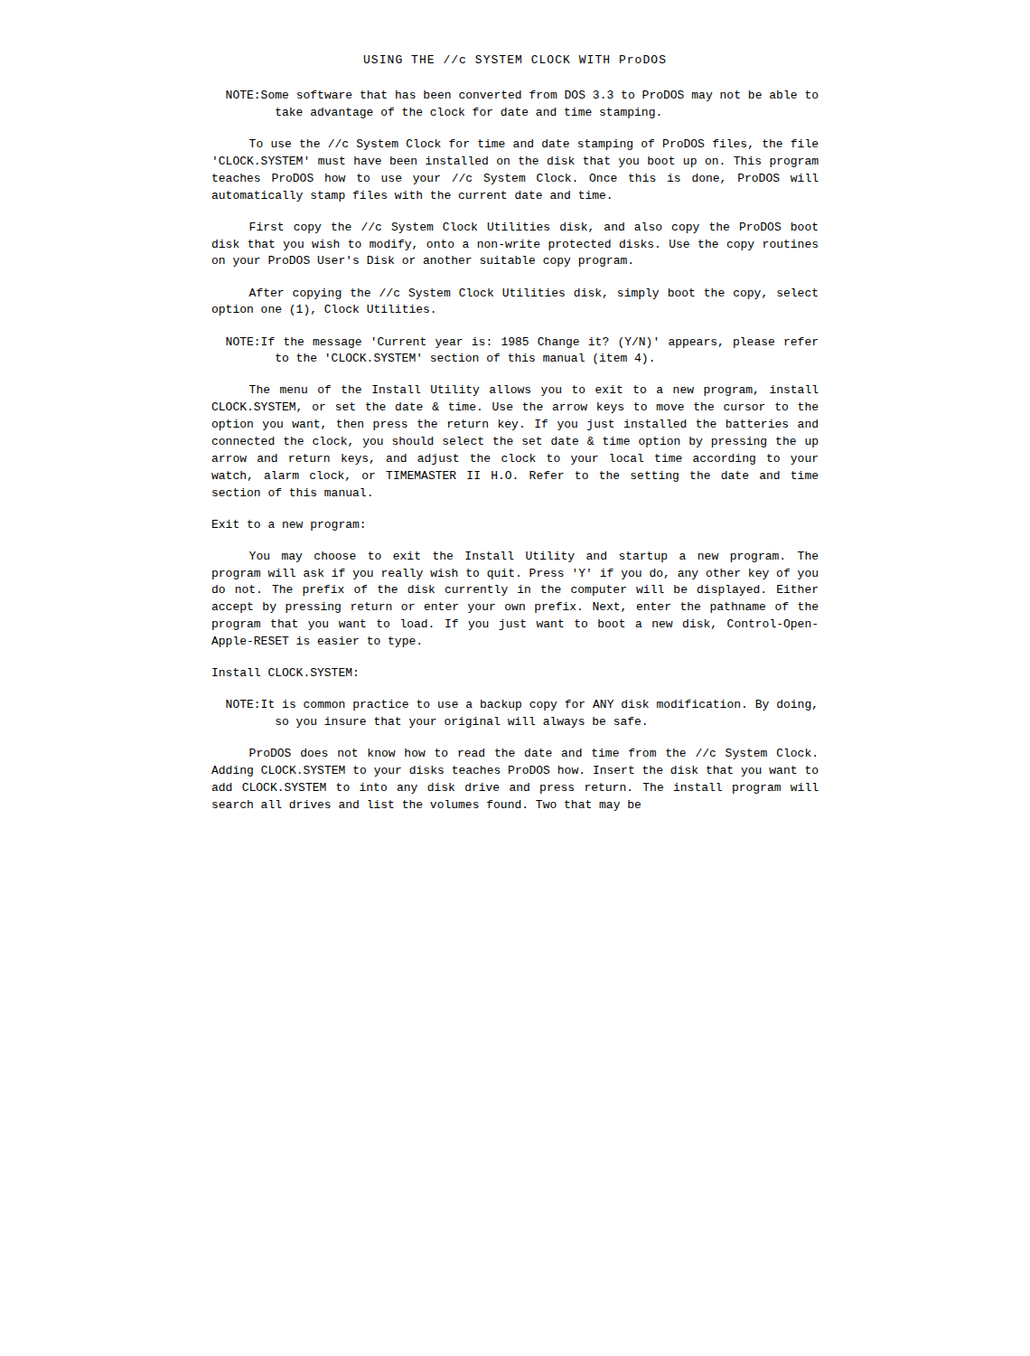USING THE //c SYSTEM CLOCK WITH ProDOS
NOTE: Some software that has been converted from DOS 3.3 to ProDOS may not be able to take advantage of the clock for date and time stamping.
To use the //c System Clock for time and date stamping of ProDOS files, the file 'CLOCK.SYSTEM' must have been installed on the disk that you boot up on. This program teaches ProDOS how to use your //c System Clock. Once this is done, ProDOS will automatically stamp files with the current date and time.
First copy the //c System Clock Utilities disk, and also copy the ProDOS boot disk that you wish to modify, onto a non-write protected disks. Use the copy routines on your ProDOS User's Disk or another suitable copy program.
After copying the //c System Clock Utilities disk, simply boot the copy, select option one (1), Clock Utilities.
NOTE: If the message 'Current year is: 1985 Change it? (Y/N)' appears, please refer to the 'CLOCK.SYSTEM' section of this manual (item 4).
The menu of the Install Utility allows you to exit to a new program, install CLOCK.SYSTEM, or set the date & time. Use the arrow keys to move the cursor to the option you want, then press the return key. If you just installed the batteries and connected the clock, you should select the set date & time option by pressing the up arrow and return keys, and adjust the clock to your local time according to your watch, alarm clock, or TIMEMASTER II H.O. Refer to the setting the date and time section of this manual.
Exit to a new program:
You may choose to exit the Install Utility and startup a new program. The program will ask if you really wish to quit. Press 'Y' if you do, any other key of you do not. The prefix of the disk currently in the computer will be displayed. Either accept by pressing return or enter your own prefix. Next, enter the pathname of the program that you want to load. If you just want to boot a new disk, Control-Open-Apple-RESET is easier to type.
Install CLOCK.SYSTEM:
NOTE: It is common practice to use a backup copy for ANY disk modification. By doing, so you insure that your original will always be safe.
ProDOS does not know how to read the date and time from the //c System Clock. Adding CLOCK.SYSTEM to your disks teaches ProDOS how. Insert the disk that you want to add CLOCK.SYSTEM to into any disk drive and press return. The install program will search all drives and list the volumes found. Two that may be